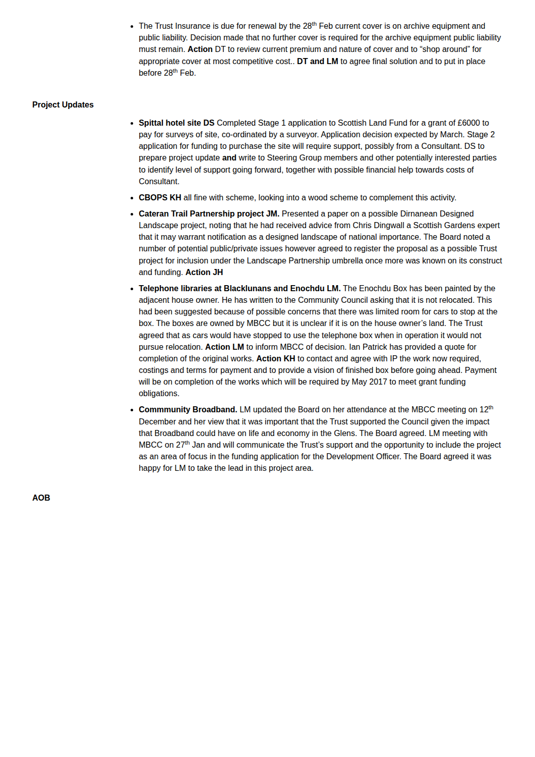The Trust Insurance is due for renewal by the 28th Feb current cover is on archive equipment and public liability. Decision made that no further cover is required for the archive equipment public liability must remain. Action DT to review current premium and nature of cover and to “shop around” for appropriate cover at most competitive cost.. DT and LM to agree final solution and to put in place before 28th Feb.
Project Updates
Spittal hotel site DS Completed Stage 1 application to Scottish Land Fund for a grant of £6000 to pay for surveys of site, co-ordinated by a surveyor. Application decision expected by March. Stage 2 application for funding to purchase the site will require support, possibly from a Consultant. DS to prepare project update and write to Steering Group members and other potentially interested parties to identify level of support going forward, together with possible financial help towards costs of Consultant.
CBOPS KH all fine with scheme, looking into a wood scheme to complement this activity.
Cateran Trail Partnership project JM. Presented a paper on a possible Dirnanean Designed Landscape project, noting that he had received advice from Chris Dingwall a Scottish Gardens expert that it may warrant notification as a designed landscape of national importance. The Board noted a number of potential public/private issues however agreed to register the proposal as a possible Trust project for inclusion under the Landscape Partnership umbrella once more was known on its construct and funding. Action JH
Telephone libraries at Blacklunans and Enochdu LM. The Enochdu Box has been painted by the adjacent house owner. He has written to the Community Council asking that it is not relocated. This had been suggested because of possible concerns that there was limited room for cars to stop at the box. The boxes are owned by MBCC but it is unclear if it is on the house owner’s land. The Trust agreed that as cars would have stopped to use the telephone box when in operation it would not pursue relocation. Action LM to inform MBCC of decision. Ian Patrick has provided a quote for completion of the original works. Action KH to contact and agree with IP the work now required, costings and terms for payment and to provide a vision of finished box before going ahead. Payment will be on completion of the works which will be required by May 2017 to meet grant funding obligations.
Commmunity Broadband. LM updated the Board on her attendance at the MBCC meeting on 12th December and her view that it was important that the Trust supported the Council given the impact that Broadband could have on life and economy in the Glens. The Board agreed. LM meeting with MBCC on 27th Jan and will communicate the Trust’s support and the opportunity to include the project as an area of focus in the funding application for the Development Officer. The Board agreed it was happy for LM to take the lead in this project area.
AOB